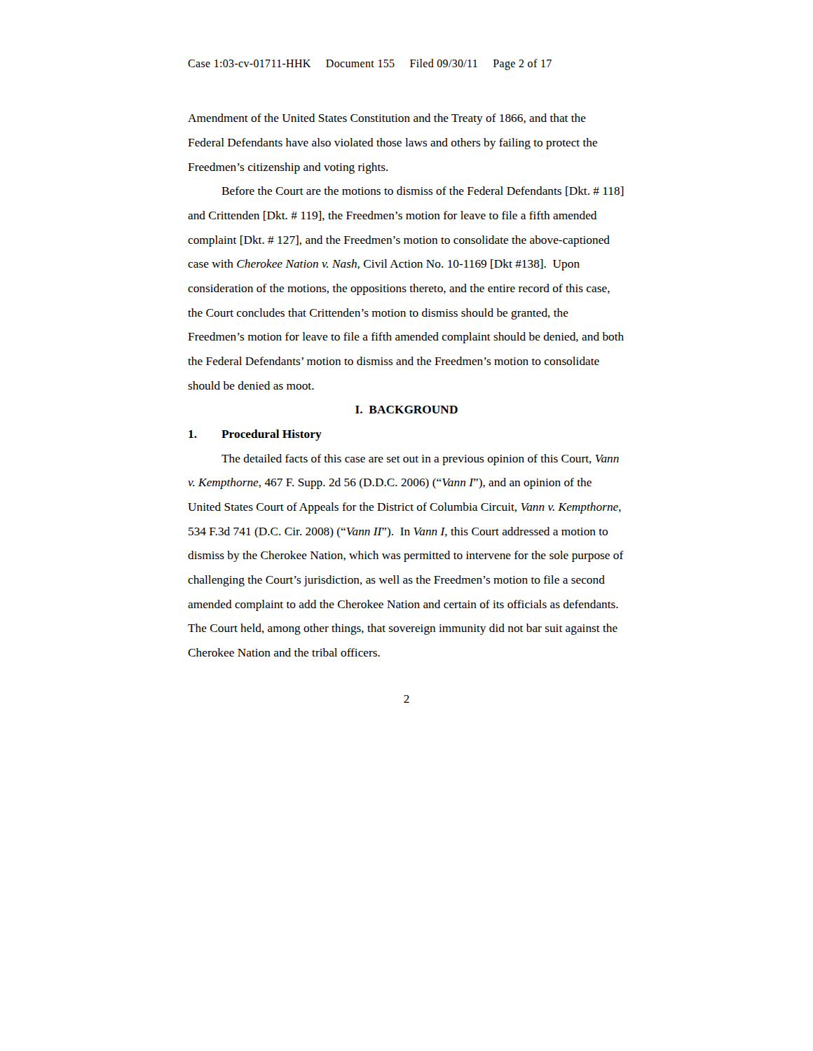Case 1:03-cv-01711-HHK Document 155 Filed 09/30/11 Page 2 of 17
Amendment of the United States Constitution and the Treaty of 1866, and that the Federal Defendants have also violated those laws and others by failing to protect the Freedmen’s citizenship and voting rights.
Before the Court are the motions to dismiss of the Federal Defendants [Dkt. # 118] and Crittenden [Dkt. # 119], the Freedmen’s motion for leave to file a fifth amended complaint [Dkt. # 127], and the Freedmen’s motion to consolidate the above-captioned case with Cherokee Nation v. Nash, Civil Action No. 10-1169 [Dkt #138]. Upon consideration of the motions, the oppositions thereto, and the entire record of this case, the Court concludes that Crittenden’s motion to dismiss should be granted, the Freedmen’s motion for leave to file a fifth amended complaint should be denied, and both the Federal Defendants’ motion to dismiss and the Freedmen’s motion to consolidate should be denied as moot.
I. BACKGROUND
1. Procedural History
The detailed facts of this case are set out in a previous opinion of this Court, Vann v. Kempthorne, 467 F. Supp. 2d 56 (D.D.C. 2006) (“Vann I”), and an opinion of the United States Court of Appeals for the District of Columbia Circuit, Vann v. Kempthorne, 534 F.3d 741 (D.C. Cir. 2008) (“Vann II”). In Vann I, this Court addressed a motion to dismiss by the Cherokee Nation, which was permitted to intervene for the sole purpose of challenging the Court’s jurisdiction, as well as the Freedmen’s motion to file a second amended complaint to add the Cherokee Nation and certain of its officials as defendants. The Court held, among other things, that sovereign immunity did not bar suit against the Cherokee Nation and the tribal officers.
2